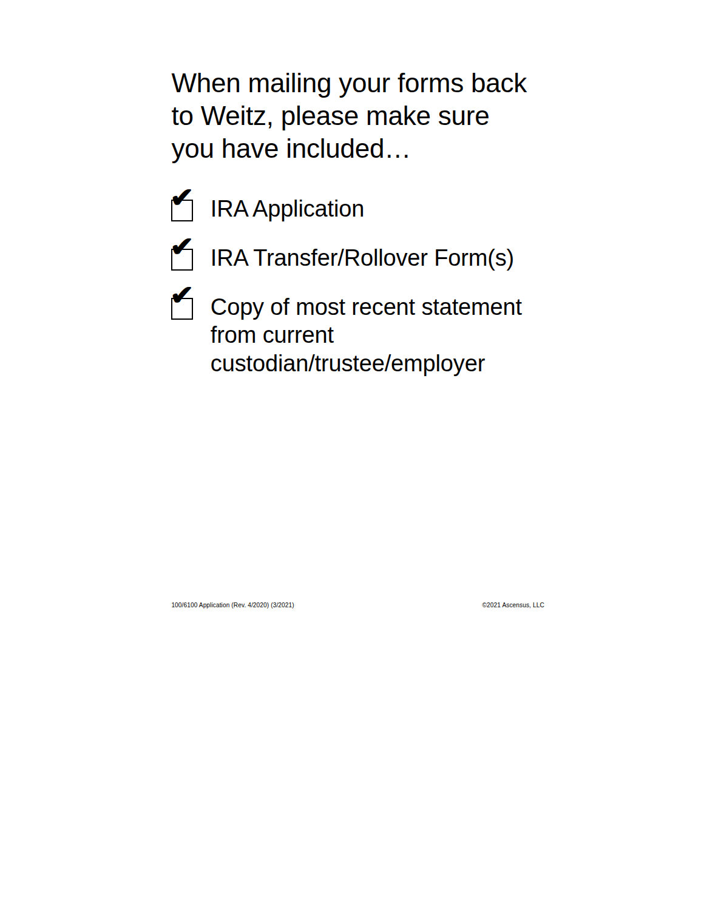When mailing your forms back to Weitz, please make sure you have included…
✔ IRA Application
✔ IRA Transfer/Rollover Form(s)
✔ Copy of most recent statement from current custodian/trustee/employer
100/6100 Application (Rev. 4/2020) (3/2021) ©2021 Ascensus, LLC